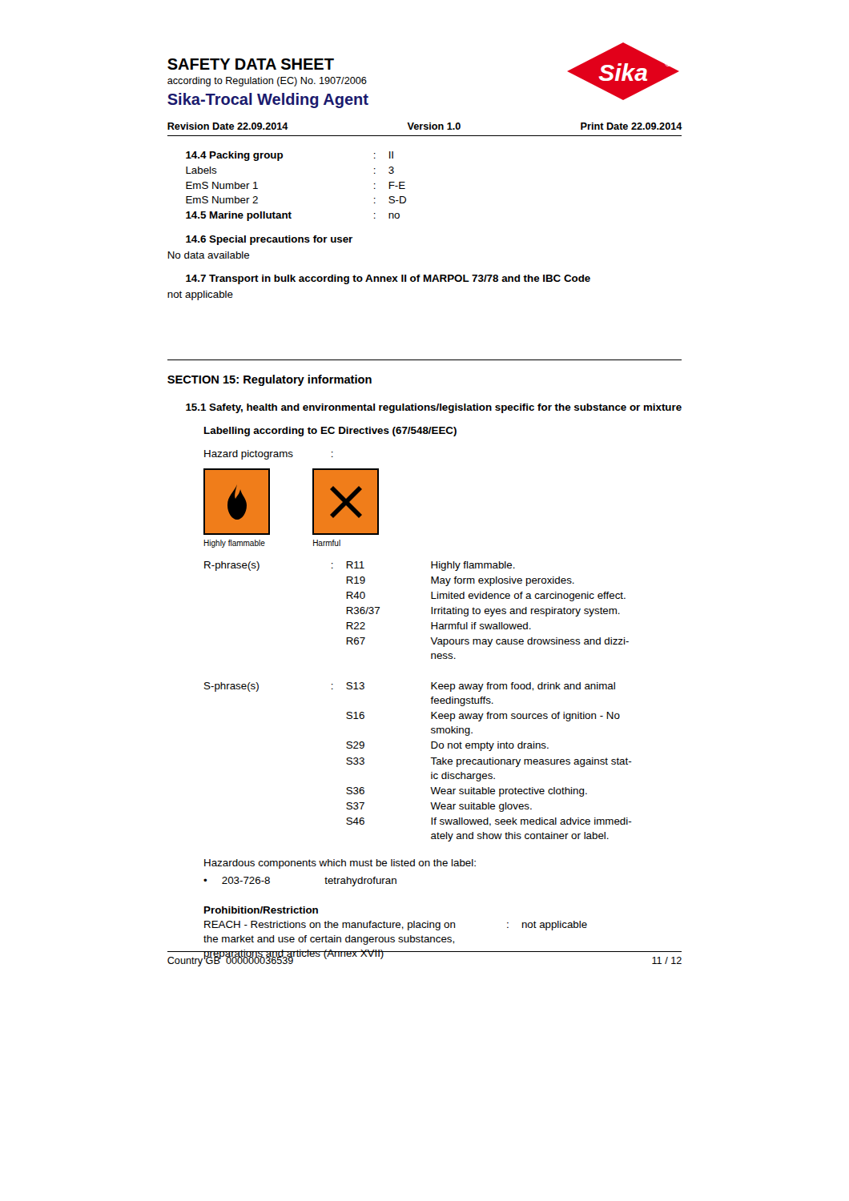Sika ®
SAFETY DATA SHEET
according to Regulation (EC) No. 1907/2006
Sika-Trocal Welding Agent
Revision Date 22.09.2014 Version 1.0 Print Date 22.09.2014
| 14.4 Packing group | : | II |
| Labels | : | 3 |
| EmS Number 1 | : | F-E |
| EmS Number 2 | : | S-D |
| 14.5 Marine pollutant | : | no |
14.6 Special precautions for user
No data available
14.7 Transport in bulk according to Annex II of MARPOL 73/78 and the IBC Code
not applicable
SECTION 15: Regulatory information
15.1 Safety, health and environmental regulations/legislation specific for the substance or mixture
Labelling according to EC Directives (67/548/EEC)
| Hazard pictograms | : | |
Highly flammable
Harmful
| R-phrase(s) | : | R11 | Highly flammable. |
| | | R19 | May form explosive peroxides. |
| | | R40 | Limited evidence of a carcinogenic effect. |
| | | R36/37 | Irritating to eyes and respiratory system. |
| | | R22 | Harmful if swallowed. |
| | | R67 | Vapours may cause drowsiness and dizzi- ness. |
| S-phrase(s) | : | S13 | Keep away from food, drink and animal feedingstuffs. |
| | | S16 | Keep away from sources of ignition - No smoking. |
| | | S29 | Do not empty into drains. |
| | | S33 | Take precautionary measures against stat- ic discharges. |
| | | S36 | Wear suitable protective clothing. |
| | | S37 | Wear suitable gloves. |
| | | S46 | If swallowed, seek medical advice immedi- ately and show this container or label. |
Hazardous components which must be listed on the label:
•
203-726-8
tetrahydrofuran
Prohibition/Restriction
REACH - Restrictions on the manufacture, placing on
the market and use of certain dangerous substances,
preparations and articles (Annex XVII)
:
not applicable
Country GB 000000036539 11 / 12